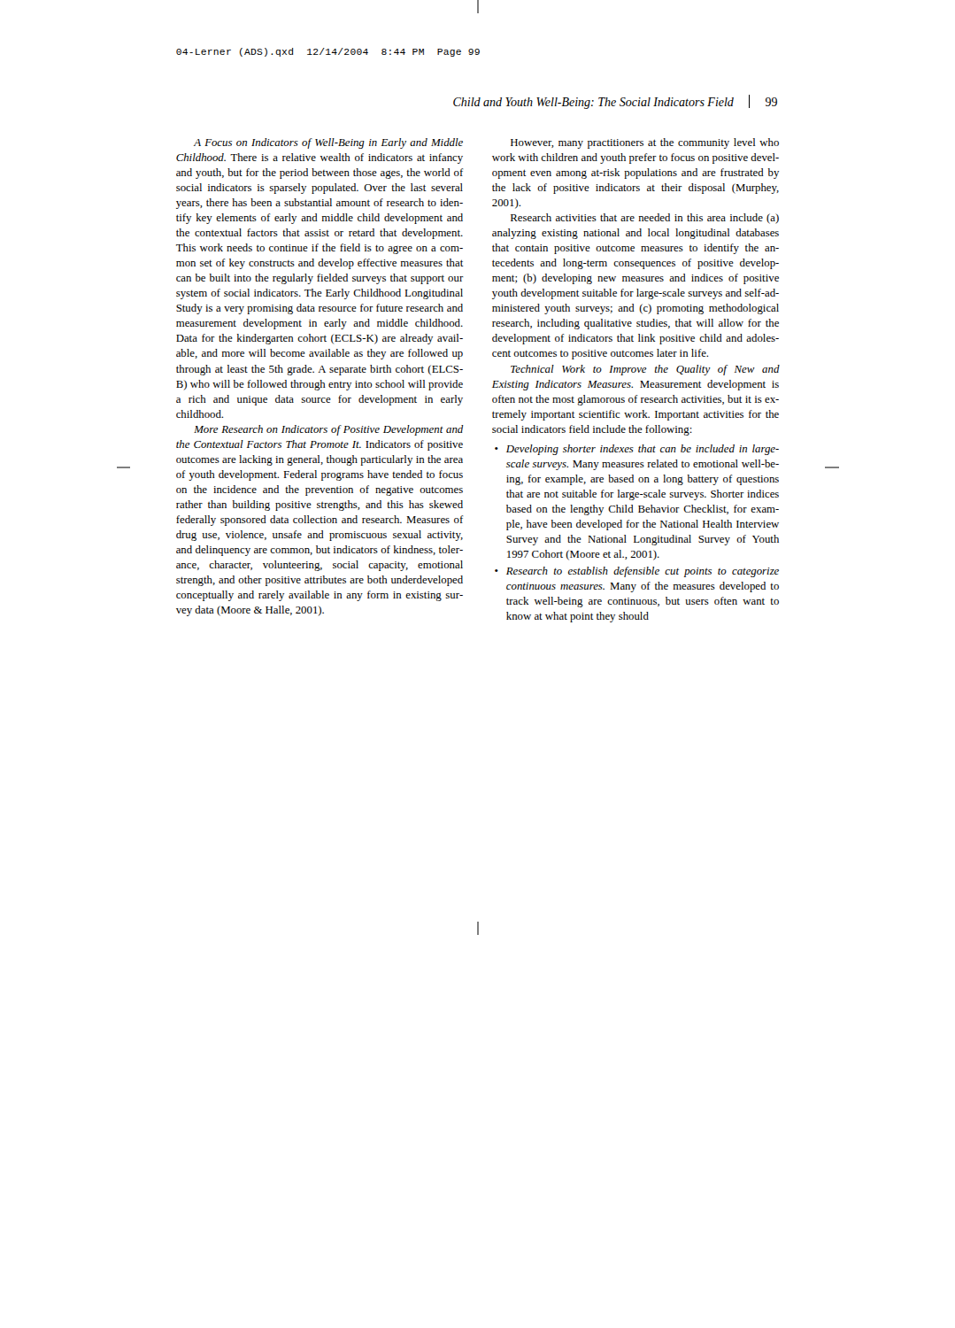04-Lerner (ADS).qxd 12/14/2004 8:44 PM Page 99
Child and Youth Well-Being: The Social Indicators Field 99
A Focus on Indicators of Well-Being in Early and Middle Childhood. There is a relative wealth of indicators at infancy and youth, but for the period between those ages, the world of social indicators is sparsely populated. Over the last several years, there has been a substantial amount of research to identify key elements of early and middle child development and the contextual factors that assist or retard that development. This work needs to continue if the field is to agree on a common set of key constructs and develop effective measures that can be built into the regularly fielded surveys that support our system of social indicators. The Early Childhood Longitudinal Study is a very promising data resource for future research and measurement development in early and middle childhood. Data for the kindergarten cohort (ECLS-K) are already available, and more will become available as they are followed up through at least the 5th grade. A separate birth cohort (ELCS-B) who will be followed through entry into school will provide a rich and unique data source for development in early childhood.
More Research on Indicators of Positive Development and the Contextual Factors That Promote It. Indicators of positive outcomes are lacking in general, though particularly in the area of youth development. Federal programs have tended to focus on the incidence and the prevention of negative outcomes rather than building positive strengths, and this has skewed federally sponsored data collection and research. Measures of drug use, violence, unsafe and promiscuous sexual activity, and delinquency are common, but indicators of kindness, tolerance, character, volunteering, social capacity, emotional strength, and other positive attributes are both underdeveloped conceptually and rarely available in any form in existing survey data (Moore & Halle, 2001).
However, many practitioners at the community level who work with children and youth prefer to focus on positive development even among at-risk populations and are frustrated by the lack of positive indicators at their disposal (Murphey, 2001).
Research activities that are needed in this area include (a) analyzing existing national and local longitudinal databases that contain positive outcome measures to identify the antecedents and long-term consequences of positive development; (b) developing new measures and indices of positive youth development suitable for large-scale surveys and self-administered youth surveys; and (c) promoting methodological research, including qualitative studies, that will allow for the development of indicators that link positive child and adolescent outcomes to positive outcomes later in life.
Technical Work to Improve the Quality of New and Existing Indicators Measures. Measurement development is often not the most glamorous of research activities, but it is extremely important scientific work. Important activities for the social indicators field include the following:
Developing shorter indexes that can be included in large-scale surveys. Many measures related to emotional well-being, for example, are based on a long battery of questions that are not suitable for large-scale surveys. Shorter indices based on the lengthy Child Behavior Checklist, for example, have been developed for the National Health Interview Survey and the National Longitudinal Survey of Youth 1997 Cohort (Moore et al., 2001).
Research to establish defensible cut points to categorize continuous measures. Many of the measures developed to track well-being are continuous, but users often want to know at what point they should